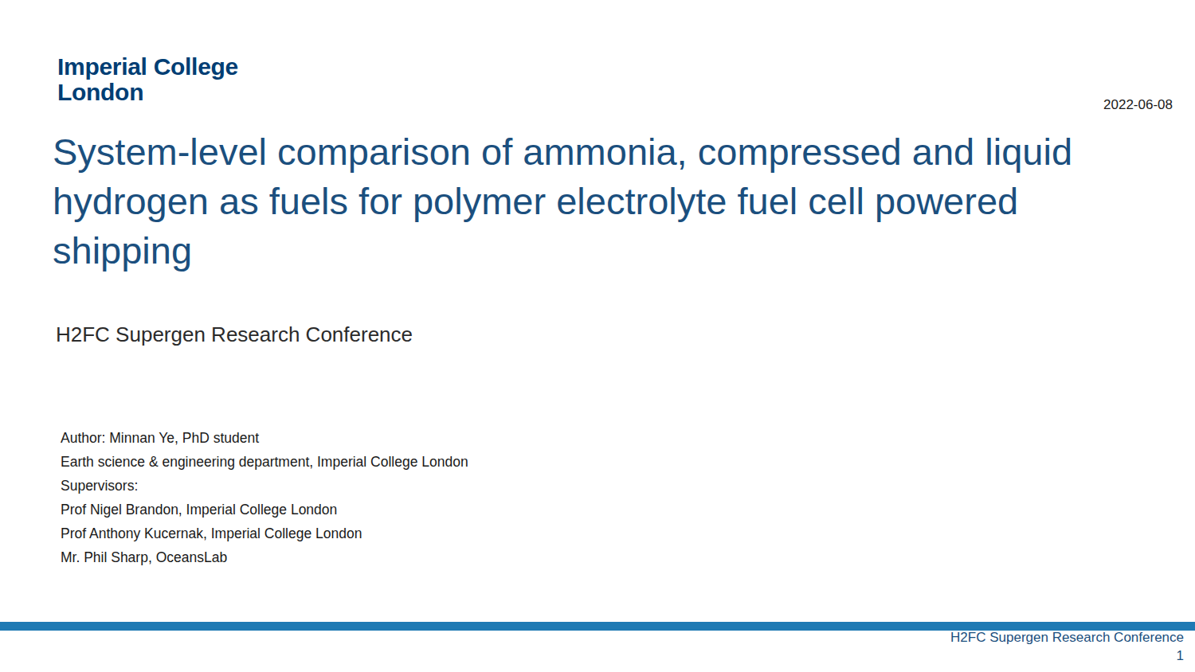Imperial College
London
2022-06-08
System-level comparison of ammonia, compressed and liquid hydrogen as fuels for polymer electrolyte fuel cell powered shipping
H2FC Supergen Research Conference
Author: Minnan Ye, PhD student
Earth science & engineering department, Imperial College London
Supervisors:
Prof Nigel Brandon, Imperial College London
Prof Anthony Kucernak, Imperial College London
Mr. Phil Sharp, OceansLab
H2FC Supergen Research Conference
1